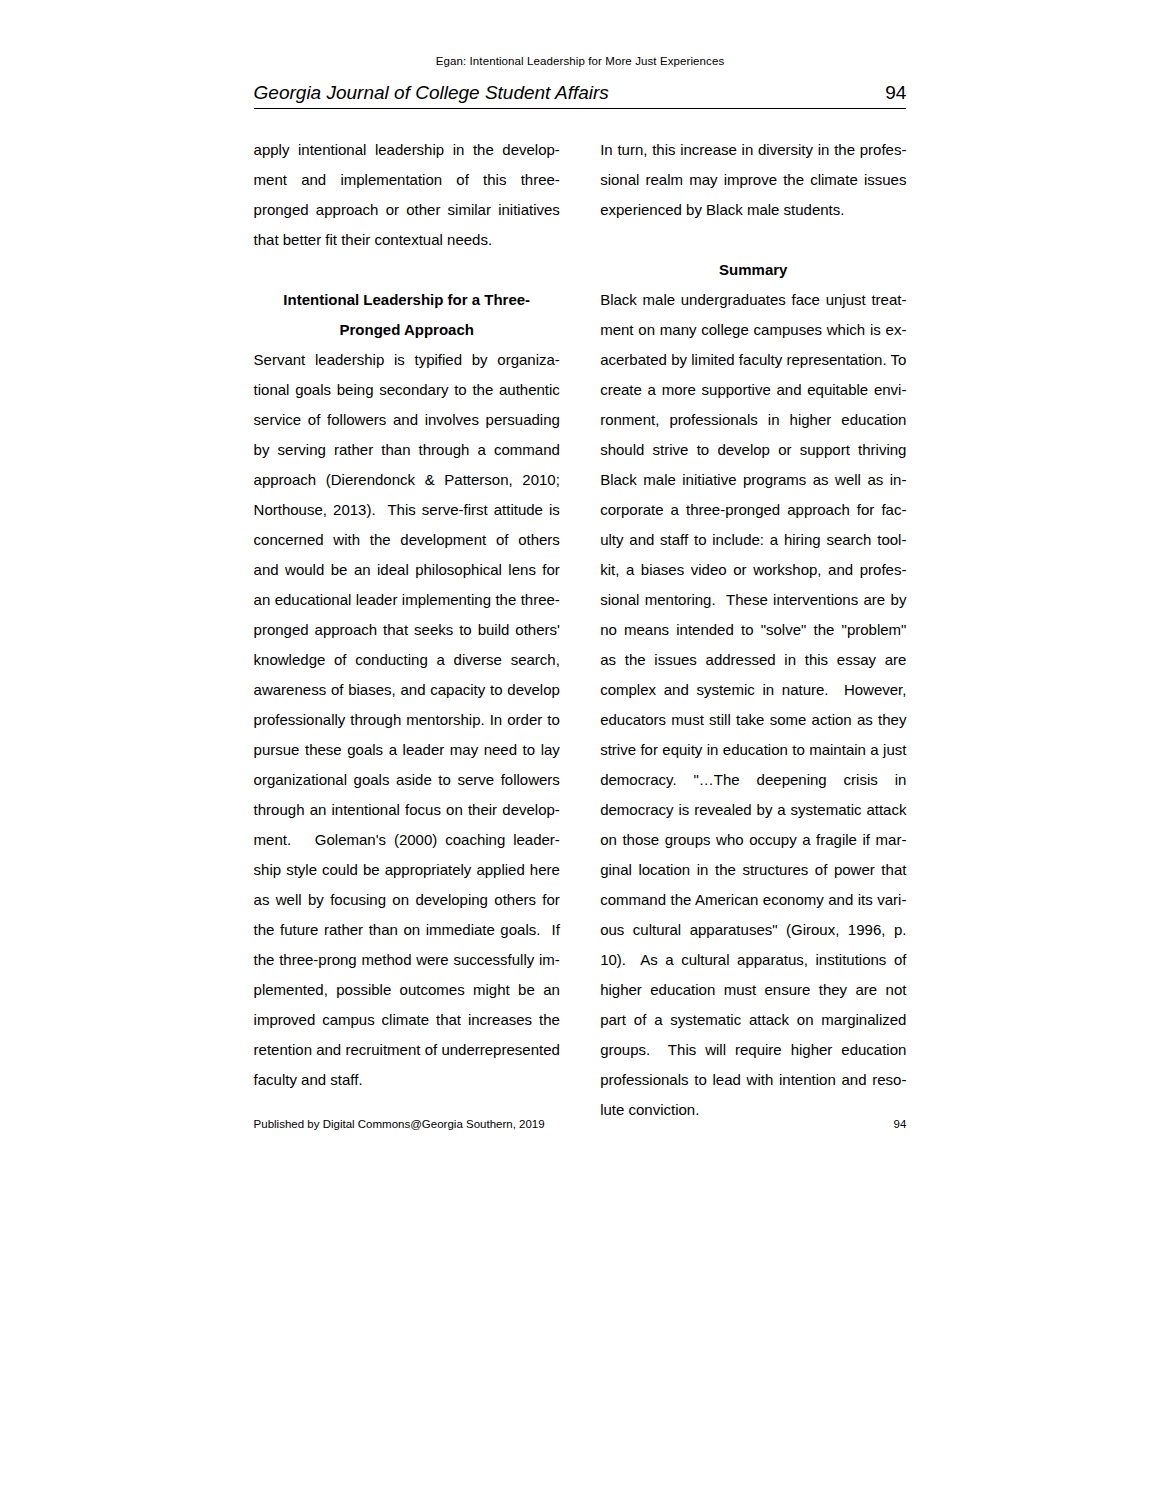Egan: Intentional Leadership for More Just Experiences
Georgia Journal of College Student Affairs
94
apply intentional leadership in the development and implementation of this three-pronged approach or other similar initiatives that better fit their contextual needs.
Intentional Leadership for a Three-Pronged Approach
Servant leadership is typified by organizational goals being secondary to the authentic service of followers and involves persuading by serving rather than through a command approach (Dierendonck & Patterson, 2010; Northouse, 2013). This serve-first attitude is concerned with the development of others and would be an ideal philosophical lens for an educational leader implementing the three-pronged approach that seeks to build others' knowledge of conducting a diverse search, awareness of biases, and capacity to develop professionally through mentorship. In order to pursue these goals a leader may need to lay organizational goals aside to serve followers through an intentional focus on their development. Goleman's (2000) coaching leadership style could be appropriately applied here as well by focusing on developing others for the future rather than on immediate goals. If the three-prong method were successfully implemented, possible outcomes might be an improved campus climate that increases the retention and recruitment of underrepresented faculty and staff.
In turn, this increase in diversity in the professional realm may improve the climate issues experienced by Black male students.
Summary
Black male undergraduates face unjust treatment on many college campuses which is exacerbated by limited faculty representation. To create a more supportive and equitable environment, professionals in higher education should strive to develop or support thriving Black male initiative programs as well as incorporate a three-pronged approach for faculty and staff to include: a hiring search toolkit, a biases video or workshop, and professional mentoring. These interventions are by no means intended to "solve" the "problem" as the issues addressed in this essay are complex and systemic in nature. However, educators must still take some action as they strive for equity in education to maintain a just democracy. "…The deepening crisis in democracy is revealed by a systematic attack on those groups who occupy a fragile if marginal location in the structures of power that command the American economy and its various cultural apparatuses" (Giroux, 1996, p. 10). As a cultural apparatus, institutions of higher education must ensure they are not part of a systematic attack on marginalized groups. This will require higher education professionals to lead with intention and resolute conviction.
Published by Digital Commons@Georgia Southern, 2019
94